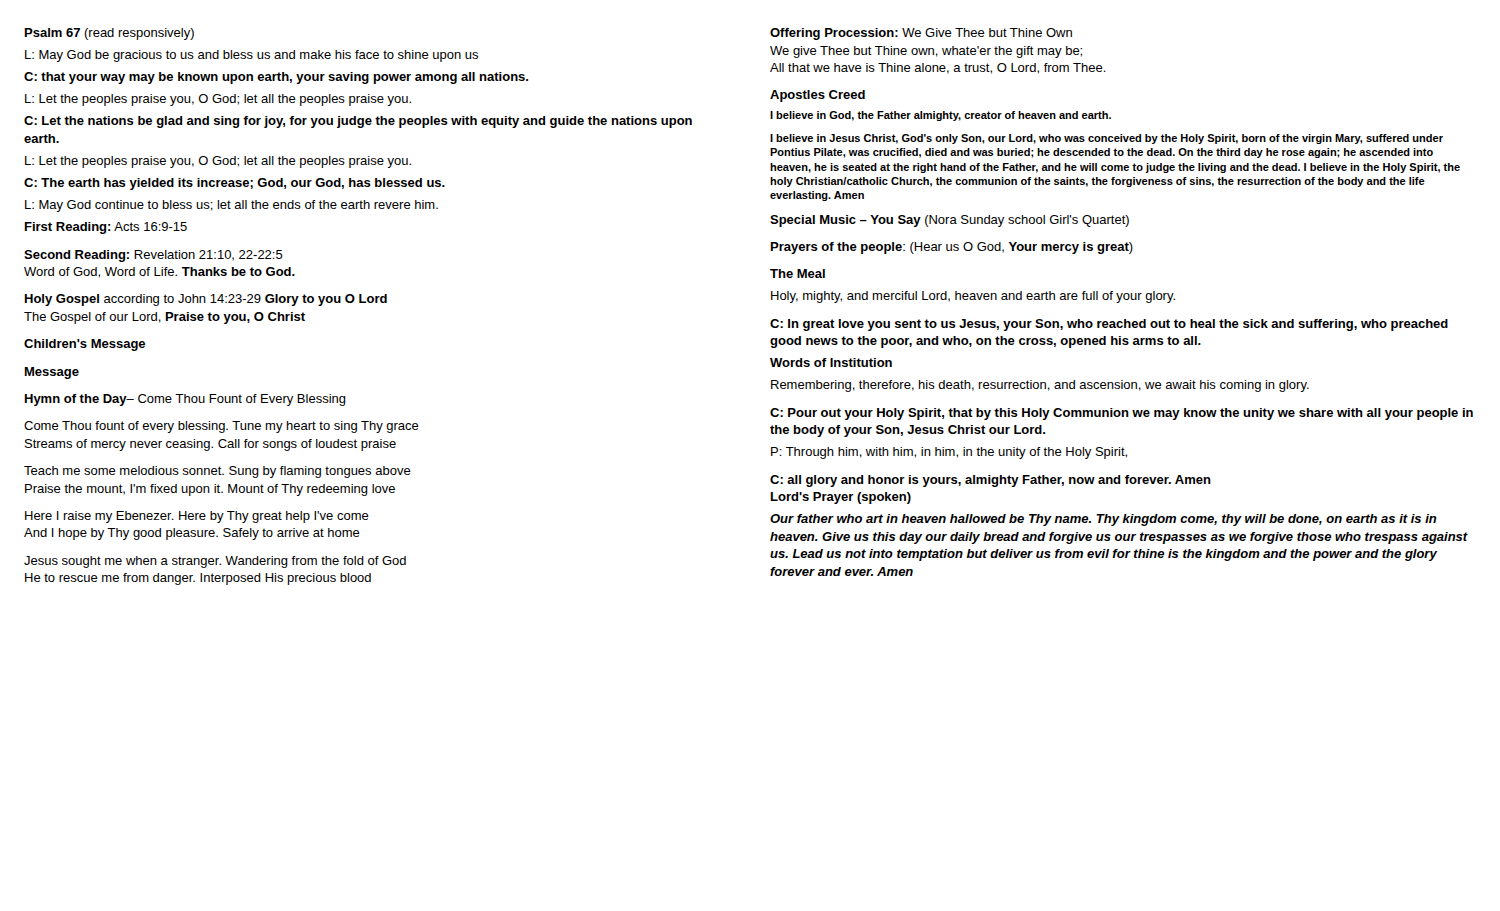Psalm 67 (read responsively)
L: May God be gracious to us and bless us and make his face to shine upon us
C: that your way may be known upon earth, your saving power among all nations.
L: Let the peoples praise you, O God; let all the peoples praise you.
C: Let the nations be glad and sing for joy, for you judge the peoples with equity and guide the nations upon earth.
L: Let the peoples praise you, O God; let all the peoples praise you.
C: The earth has yielded its increase; God, our God, has blessed us.
L: May God continue to bless us; let all the ends of the earth revere him.
First Reading: Acts 16:9-15
Second Reading: Revelation 21:10, 22-22:5
Word of God, Word of Life. Thanks be to God.
Holy Gospel according to John 14:23-29 Glory to you O Lord
The Gospel of our Lord, Praise to you, O Christ
Children's Message
Message
Hymn of the Day– Come Thou Fount of Every Blessing
Come Thou fount of every blessing. Tune my heart to sing Thy grace
Streams of mercy never ceasing. Call for songs of loudest praise
Teach me some melodious sonnet. Sung by flaming tongues above
Praise the mount, I'm fixed upon it. Mount of Thy redeeming love
Here I raise my Ebenezer. Here by Thy great help I've come
And I hope by Thy good pleasure. Safely to arrive at home
Jesus sought me when a stranger. Wandering from the fold of God
He to rescue me from danger. Interposed His precious blood
Offering Procession: We Give Thee but Thine Own
We give Thee but Thine own, whate'er the gift may be;
All that we have is Thine alone, a trust, O Lord, from Thee.
Apostles Creed
I believe in God, the Father almighty, creator of heaven and earth.
I believe in Jesus Christ, God's only Son, our Lord, who was conceived by the Holy Spirit, born of the virgin Mary, suffered under Pontius Pilate, was crucified, died and was buried; he descended to the dead. On the third day he rose again; he ascended into heaven, he is seated at the right hand of the Father, and he will come to judge the living and the dead. I believe in the Holy Spirit, the holy Christian/catholic Church, the communion of the saints, the forgiveness of sins, the resurrection of the body and the life everlasting. Amen
Special Music – You Say (Nora Sunday school Girl's Quartet)
Prayers of the people: (Hear us O God, Your mercy is great)
The Meal
Holy, mighty, and merciful Lord, heaven and earth are full of your glory.
C: In great love you sent to us Jesus, your Son, who reached out to heal the sick and suffering, who preached good news to the poor, and who, on the cross, opened his arms to all.
Words of Institution
Remembering, therefore, his death, resurrection, and ascension, we await his coming in glory.
C: Pour out your Holy Spirit, that by this Holy Communion we may know the unity we share with all your people in the body of your Son, Jesus Christ our Lord.
P: Through him, with him, in him, in the unity of the Holy Spirit,
C: all glory and honor is yours, almighty Father, now and forever. Amen
Lord's Prayer (spoken)
Our father who art in heaven hallowed be Thy name. Thy kingdom come, thy will be done, on earth as it is in heaven. Give us this day our daily bread and forgive us our trespasses as we forgive those who trespass against us. Lead us not into temptation but deliver us from evil for thine is the kingdom and the power and the glory forever and ever. Amen